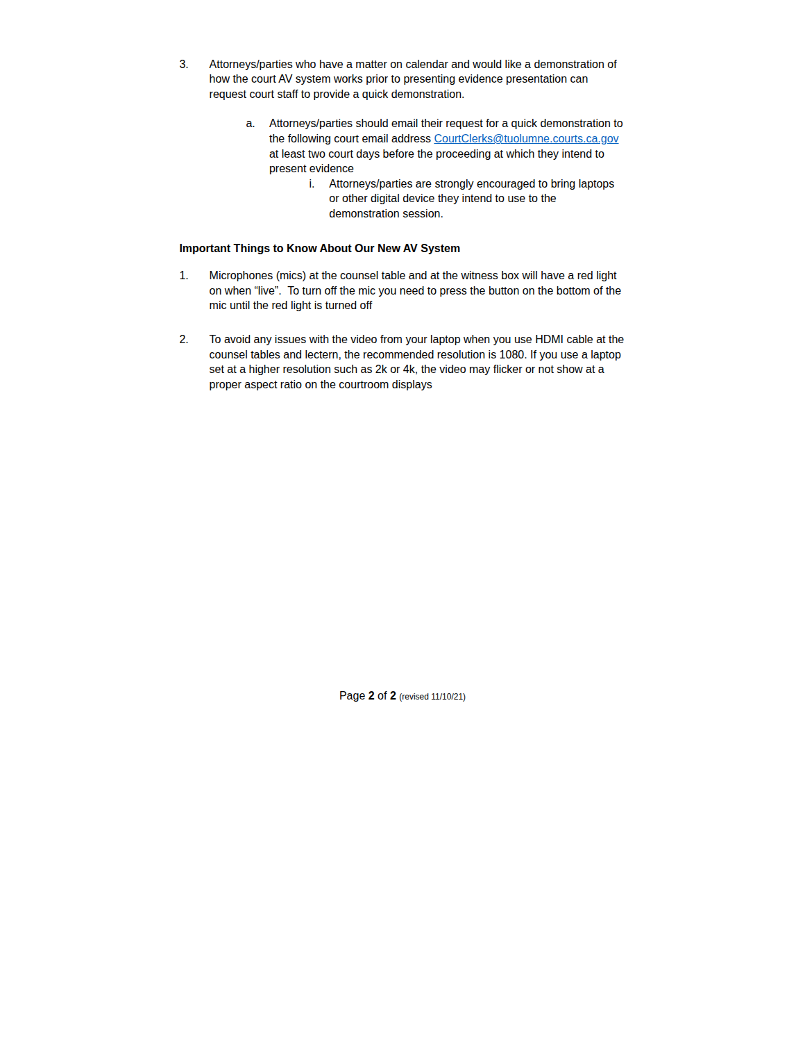3. Attorneys/parties who have a matter on calendar and would like a demonstration of how the court AV system works prior to presenting evidence presentation can request court staff to provide a quick demonstration.
a. Attorneys/parties should email their request for a quick demonstration to the following court email address CourtClerks@tuolumne.courts.ca.gov at least two court days before the proceeding at which they intend to present evidence
i. Attorneys/parties are strongly encouraged to bring laptops or other digital device they intend to use to the demonstration session.
Important Things to Know About Our New AV System
1. Microphones (mics) at the counsel table and at the witness box will have a red light on when “live”. To turn off the mic you need to press the button on the bottom of the mic until the red light is turned off
2. To avoid any issues with the video from your laptop when you use HDMI cable at the counsel tables and lectern, the recommended resolution is 1080. If you use a laptop set at a higher resolution such as 2k or 4k, the video may flicker or not show at a proper aspect ratio on the courtroom displays
Page 2 of 2 (revised 11/10/21)